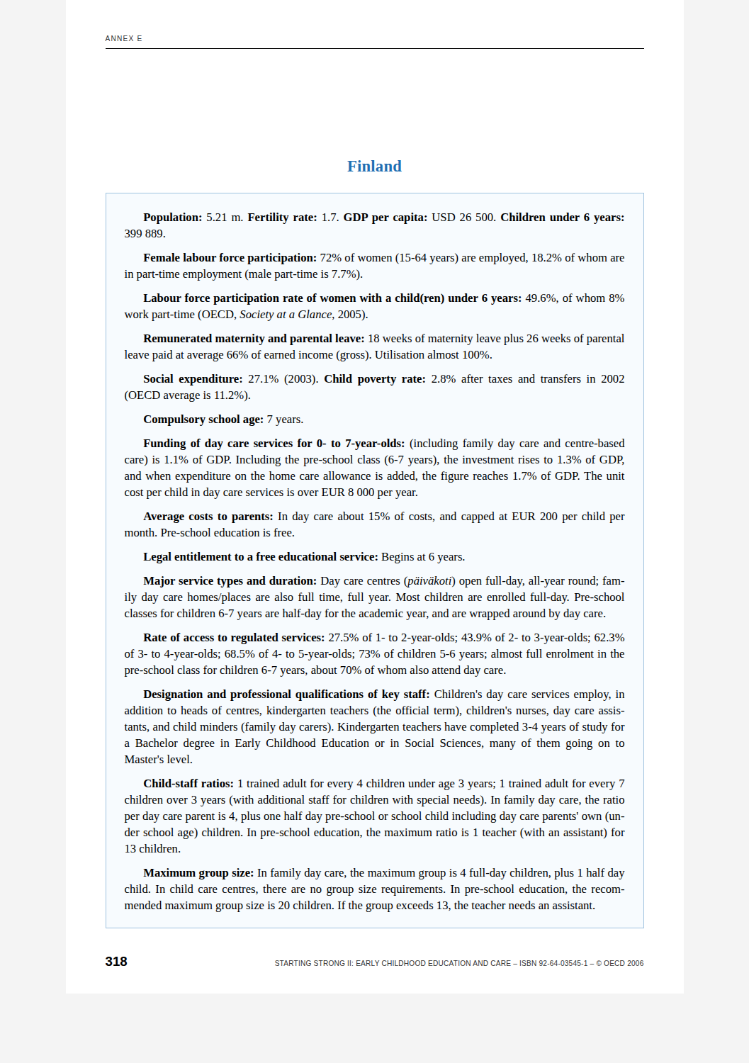ANNEX E
Finland
Population: 5.21 m. Fertility rate: 1.7. GDP per capita: USD 26 500. Children under 6 years: 399 889.
Female labour force participation: 72% of women (15-64 years) are employed, 18.2% of whom are in part-time employment (male part-time is 7.7%).
Labour force participation rate of women with a child(ren) under 6 years: 49.6%, of whom 8% work part-time (OECD, Society at a Glance, 2005).
Remunerated maternity and parental leave: 18 weeks of maternity leave plus 26 weeks of parental leave paid at average 66% of earned income (gross). Utilisation almost 100%.
Social expenditure: 27.1% (2003). Child poverty rate: 2.8% after taxes and transfers in 2002 (OECD average is 11.2%).
Compulsory school age: 7 years.
Funding of day care services for 0- to 7-year-olds: (including family day care and centre-based care) is 1.1% of GDP. Including the pre-school class (6-7 years), the investment rises to 1.3% of GDP, and when expenditure on the home care allowance is added, the figure reaches 1.7% of GDP. The unit cost per child in day care services is over EUR 8 000 per year.
Average costs to parents: In day care about 15% of costs, and capped at EUR 200 per child per month. Pre-school education is free.
Legal entitlement to a free educational service: Begins at 6 years.
Major service types and duration: Day care centres (päiväkoti) open full-day, all-year round; family day care homes/places are also full time, full year. Most children are enrolled full-day. Pre-school classes for children 6-7 years are half-day for the academic year, and are wrapped around by day care.
Rate of access to regulated services: 27.5% of 1- to 2-year-olds; 43.9% of 2- to 3-year-olds; 62.3% of 3- to 4-year-olds; 68.5% of 4- to 5-year-olds; 73% of children 5-6 years; almost full enrolment in the pre-school class for children 6-7 years, about 70% of whom also attend day care.
Designation and professional qualifications of key staff: Children's day care services employ, in addition to heads of centres, kindergarten teachers (the official term), children's nurses, day care assistants, and child minders (family day carers). Kindergarten teachers have completed 3-4 years of study for a Bachelor degree in Early Childhood Education or in Social Sciences, many of them going on to Master's level.
Child-staff ratios: 1 trained adult for every 4 children under age 3 years; 1 trained adult for every 7 children over 3 years (with additional staff for children with special needs). In family day care, the ratio per day care parent is 4, plus one half day pre-school or school child including day care parents' own (under school age) children. In pre-school education, the maximum ratio is 1 teacher (with an assistant) for 13 children.
Maximum group size: In family day care, the maximum group is 4 full-day children, plus 1 half day child. In child care centres, there are no group size requirements. In pre-school education, the recommended maximum group size is 20 children. If the group exceeds 13, the teacher needs an assistant.
318 STARTING STRONG II: EARLY CHILDHOOD EDUCATION AND CARE – ISBN 92-64-03545-1 – © OECD 2006